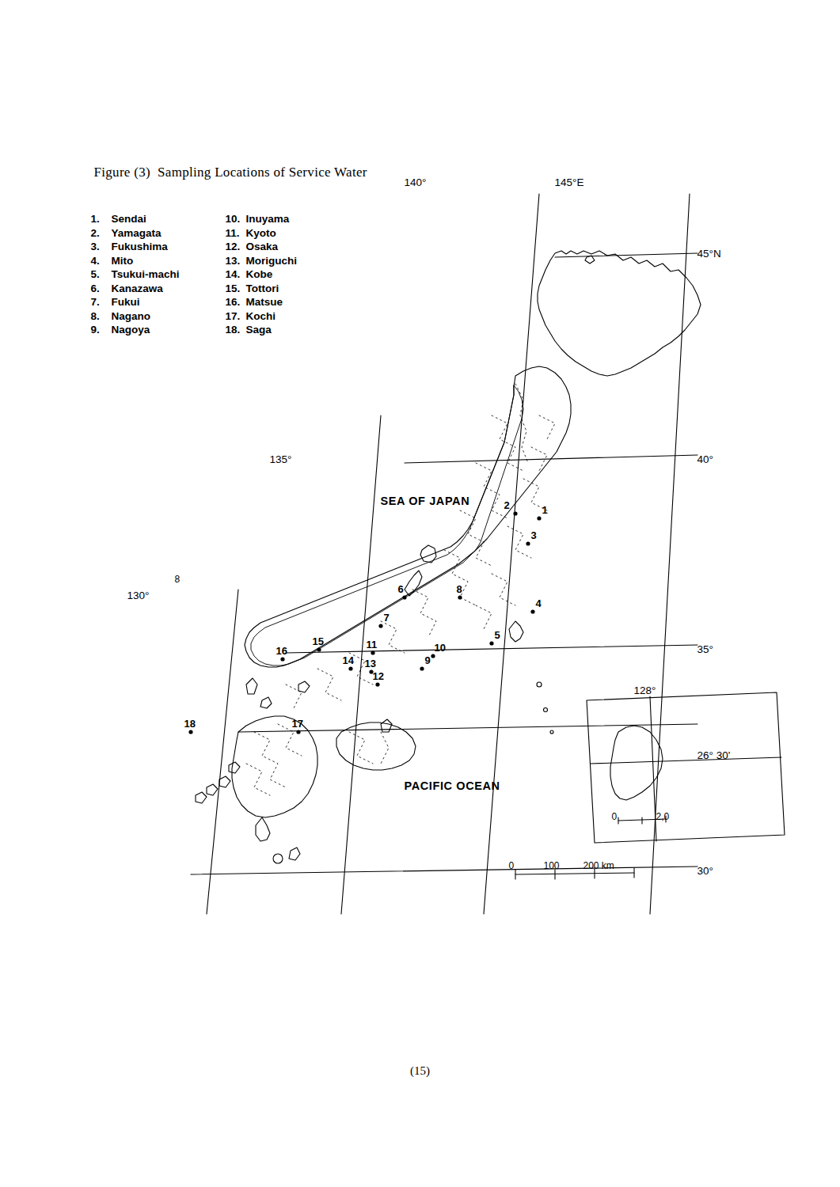Figure (3) Sampling Locations of Service Water
| 1. | Sendai | 10. | Inuyama |
| 2. | Yamagata | 11. | Kyoto |
| 3. | Fukushima | 12. | Osaka |
| 4. | Mito | 13. | Moriguchi |
| 5. | Tsukui-machi | 14. | Kobe |
| 6. | Kanazawa | 15. | Tottori |
| 7. | Fukui | 16. | Matsue |
| 8. | Nagano | 17. | Kochi |
| 9. | Nagoya | 18. | Saga |
140°
145°E
45°N
40°
135°
35°
130°
30°
SEA OF JAPAN
PACIFIC OCEAN
1
2
3
4
5
6
7
8
9
10
11
12
13
14
15
16
17
18
128°
26° 30'
0
2,0
0
100
200 km
8
(15)